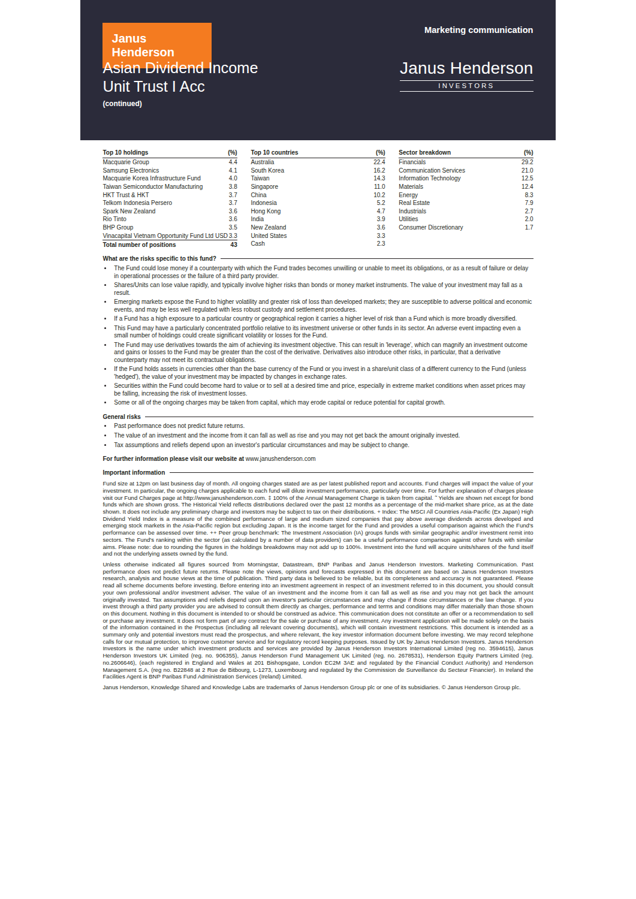Janus
Henderson
Marketing communication
Asian Dividend Income
Unit Trust I Acc
(continued)
Janus Henderson
INVESTORS
| Top 10 holdings | (%) |
| --- | --- |
| Macquarie Group | 4.4 |
| Samsung Electronics | 4.1 |
| Macquarie Korea Infrastructure Fund | 4.0 |
| Taiwan Semiconductor Manufacturing | 3.8 |
| HKT Trust & HKT | 3.7 |
| Telkom Indonesia Persero | 3.7 |
| Spark New Zealand | 3.6 |
| Rio Tinto | 3.6 |
| BHP Group | 3.5 |
| Vinacapital Vietnam Opportunity Fund Ltd USD | 3.3 |
| Total number of positions | 43 |
| Top 10 countries | (%) |
| --- | --- |
| Australia | 22.4 |
| South Korea | 16.2 |
| Taiwan | 14.3 |
| Singapore | 11.0 |
| China | 10.2 |
| Indonesia | 5.2 |
| Hong Kong | 4.7 |
| India | 3.9 |
| New Zealand | 3.6 |
| United States | 3.3 |
| Cash | 2.3 |
| Sector breakdown | (%) |
| --- | --- |
| Financials | 29.2 |
| Communication Services | 21.0 |
| Information Technology | 12.5 |
| Materials | 12.4 |
| Energy | 8.3 |
| Real Estate | 7.9 |
| Industrials | 2.7 |
| Utilities | 2.0 |
| Consumer Discretionary | 1.7 |
What are the risks specific to this fund?
The Fund could lose money if a counterparty with which the Fund trades becomes unwilling or unable to meet its obligations, or as a result of failure or delay in operational processes or the failure of a third party provider.
Shares/Units can lose value rapidly, and typically involve higher risks than bonds or money market instruments. The value of your investment may fall as a result.
Emerging markets expose the Fund to higher volatility and greater risk of loss than developed markets; they are susceptible to adverse political and economic events, and may be less well regulated with less robust custody and settlement procedures.
If a Fund has a high exposure to a particular country or geographical region it carries a higher level of risk than a Fund which is more broadly diversified.
This Fund may have a particularly concentrated portfolio relative to its investment universe or other funds in its sector. An adverse event impacting even a small number of holdings could create significant volatility or losses for the Fund.
The Fund may use derivatives towards the aim of achieving its investment objective. This can result in 'leverage', which can magnify an investment outcome and gains or losses to the Fund may be greater than the cost of the derivative. Derivatives also introduce other risks, in particular, that a derivative counterparty may not meet its contractual obligations.
If the Fund holds assets in currencies other than the base currency of the Fund or you invest in a share/unit class of a different currency to the Fund (unless 'hedged'), the value of your investment may be impacted by changes in exchange rates.
Securities within the Fund could become hard to value or to sell at a desired time and price, especially in extreme market conditions when asset prices may be falling, increasing the risk of investment losses.
Some or all of the ongoing charges may be taken from capital, which may erode capital or reduce potential for capital growth.
General risks
Past performance does not predict future returns.
The value of an investment and the income from it can fall as well as rise and you may not get back the amount originally invested.
Tax assumptions and reliefs depend upon an investor's particular circumstances and may be subject to change.
For further information please visit our website at www.janushenderson.com
Important information
Fund size at 12pm on last business day of month. All ongoing charges stated are as per latest published report and accounts. Fund charges will impact the value of your investment. In particular, the ongoing charges applicable to each fund will dilute investment performance, particularly over time. For further explanation of charges please visit our Fund Charges page at http://www.janushenderson.com. ‡ 100% of the Annual Management Charge is taken from capital. ˜ Yields are shown net except for bond funds which are shown gross. The Historical Yield reflects distributions declared over the past 12 months as a percentage of the mid-market share price, as at the date shown. It does not include any preliminary charge and investors may be subject to tax on their distributions. + Index: The MSCI All Countries Asia-Pacific (Ex Japan) High Dividend Yield Index is a measure of the combined performance of large and medium sized companies that pay above average dividends across developed and emerging stock markets in the Asia-Pacific region but excluding Japan. It is the income target for the Fund and provides a useful comparison against which the Fund's performance can be assessed over time. ++ Peer group benchmark: The Investment Association (IA) groups funds with similar geographic and/or investment remit into sectors. The Fund's ranking within the sector (as calculated by a number of data providers) can be a useful performance comparison against other funds with similar aims. Please note: due to rounding the figures in the holdings breakdowns may not add up to 100%. Investment into the fund will acquire units/shares of the fund itself and not the underlying assets owned by the fund.
Unless otherwise indicated all figures sourced from Morningstar, Datastream, BNP Paribas and Janus Henderson Investors. Marketing Communication. Past performance does not predict future returns. Please note the views, opinions and forecasts expressed in this document are based on Janus Henderson Investors research, analysis and house views at the time of publication. Third party data is believed to be reliable, but its completeness and accuracy is not guaranteed. Please read all scheme documents before investing. Before entering into an investment agreement in respect of an investment referred to in this document, you should consult your own professional and/or investment adviser. The value of an investment and the income from it can fall as well as rise and you may not get back the amount originally invested. Tax assumptions and reliefs depend upon an investor's particular circumstances and may change if those circumstances or the law change. If you invest through a third party provider you are advised to consult them directly as charges, performance and terms and conditions may differ materially than those shown on this document. Nothing in this document is intended to or should be construed as advice. This communication does not constitute an offer or a recommendation to sell or purchase any investment. It does not form part of any contract for the sale or purchase of any investment. Any investment application will be made solely on the basis of the information contained in the Prospectus (including all relevant covering documents), which will contain investment restrictions. This document is intended as a summary only and potential investors must read the prospectus, and where relevant, the key investor information document before investing. We may record telephone calls for our mutual protection, to improve customer service and for regulatory record keeping purposes. Issued by UK by Janus Henderson Investors. Janus Henderson Investors is the name under which investment products and services are provided by Janus Henderson Investors International Limited (reg no. 3594615), Janus Henderson Investors UK Limited (reg. no. 906355), Janus Henderson Fund Management UK Limited (reg. no. 2678531), Henderson Equity Partners Limited (reg. no.2606646), (each registered in England and Wales at 201 Bishopsgate, London EC2M 3AE and regulated by the Financial Conduct Authority) and Henderson Management S.A. (reg no. B22848 at 2 Rue de Bitbourg, L-1273, Luxembourg and regulated by the Commission de Surveillance du Secteur Financier). In Ireland the Facilities Agent is BNP Paribas Fund Administration Services (Ireland) Limited.
Janus Henderson, Knowledge Shared and Knowledge Labs are trademarks of Janus Henderson Group plc or one of its subsidiaries. © Janus Henderson Group plc.